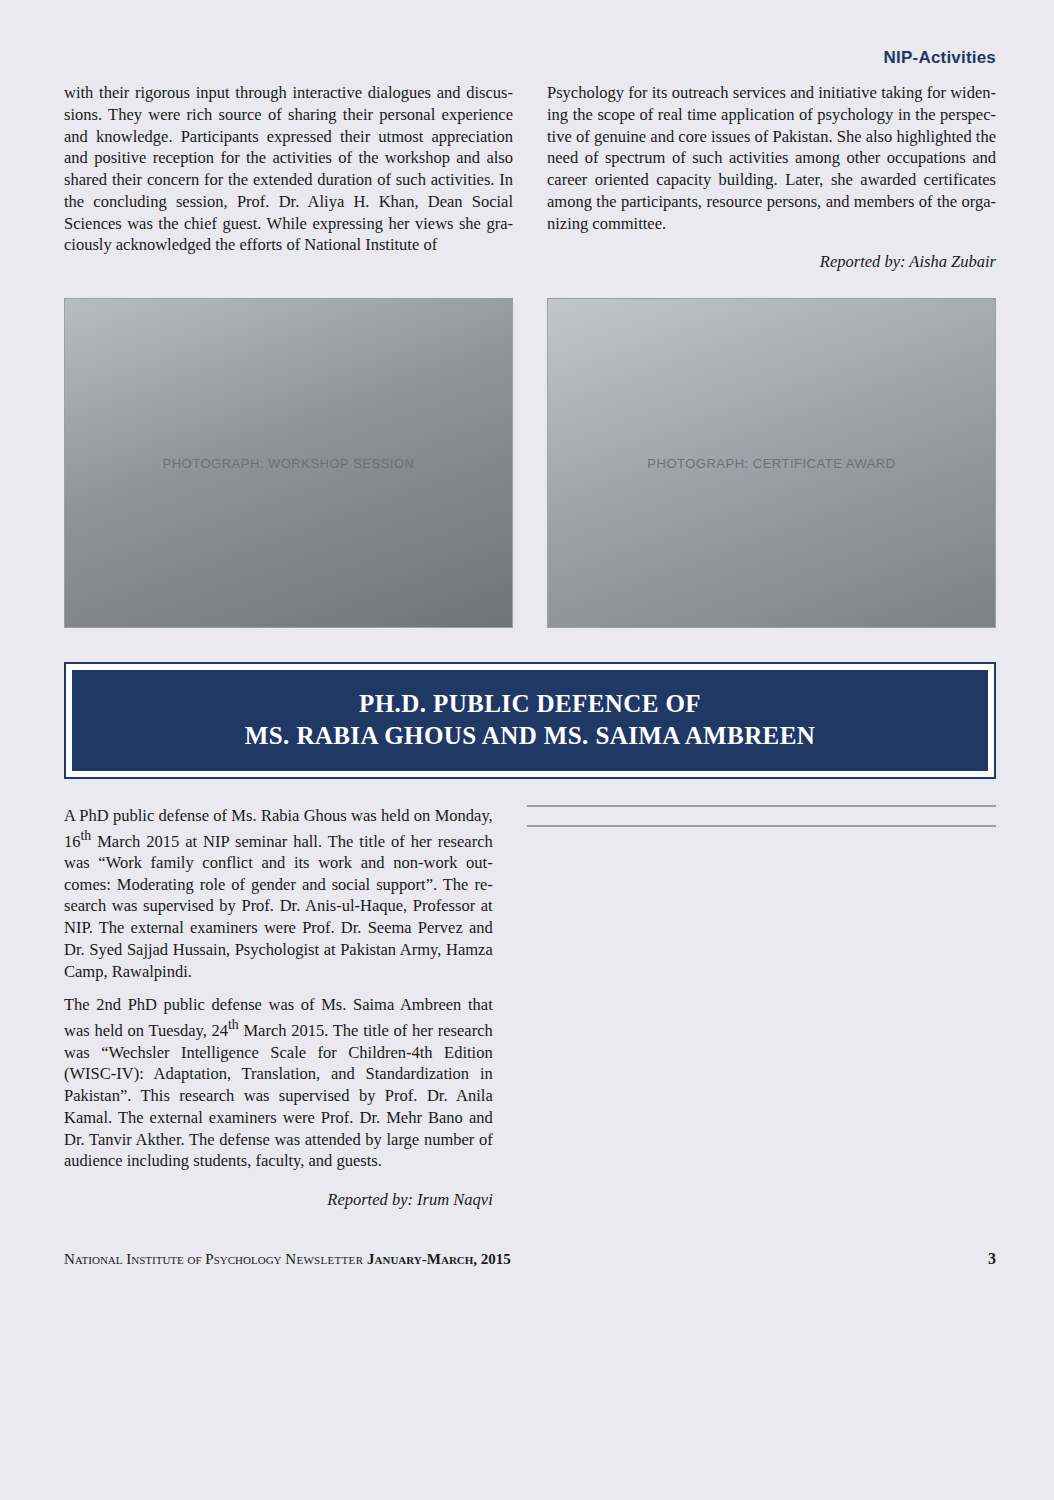NIP-Activities
with their rigorous input through interactive dialogues and discussions. They were rich source of sharing their personal experience and knowledge. Participants expressed their utmost appreciation and positive reception for the activities of the workshop and also shared their concern for the extended duration of such activities. In the concluding session, Prof. Dr. Aliya H. Khan, Dean Social Sciences was the chief guest. While expressing her views she graciously acknowledged the efforts of National Institute of
Psychology for its outreach services and initiative taking for widening the scope of real time application of psychology in the perspective of genuine and core issues of Pakistan. She also highlighted the need of spectrum of such activities among other occupations and career oriented capacity building. Later, she awarded certificates among the participants, resource persons, and members of the organizing committee.
Reported by: Aisha Zubair
Photograph: workshop session
Photograph: certificate award
Ph.D. Public Defence of
Ms. Rabia Ghous and Ms. Saima Ambreen
A PhD public defense of Ms. Rabia Ghous was held on Monday, 16th March 2015 at NIP seminar hall. The title of her research was “Work family conflict and its work and non-work outcomes: Moderating role of gender and social support”. The research was supervised by Prof. Dr. Anis-ul-Haque, Professor at NIP. The external examiners were Prof. Dr. Seema Pervez and Dr. Syed Sajjad Hussain, Psychologist at Pakistan Army, Hamza Camp, Rawalpindi.
The 2nd PhD public defense was of Ms. Saima Ambreen that was held on Tuesday, 24th March 2015. The title of her research was “Wechsler Intelligence Scale for Children-4th Edition (WISC-IV): Adaptation, Translation, and Standardization in Pakistan”. This research was supervised by Prof. Dr. Anila Kamal. The external examiners were Prof. Dr. Mehr Bano and Dr. Tanvir Akther. The defense was attended by large number of audience including students, faculty, and guests.
Reported by: Irum Naqvi
Photograph: PhD defence audience
Photograph: candidate presenting
National Institute of Psychology Newsletter January-March, 2015
3